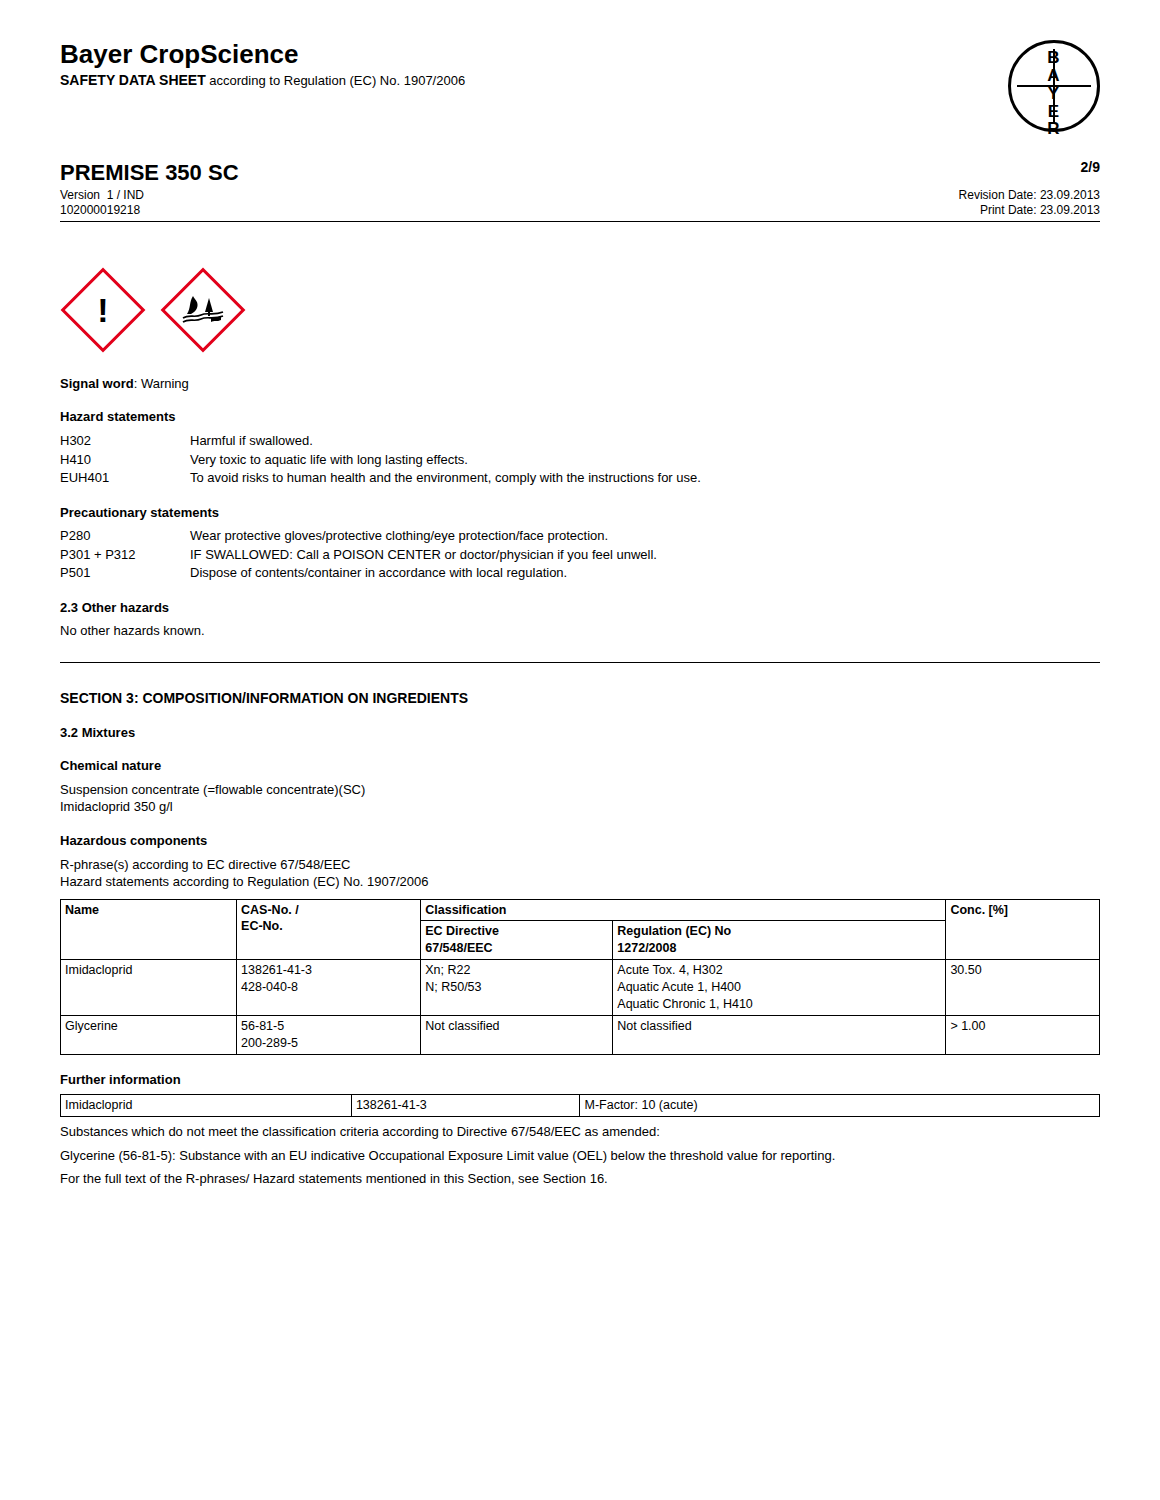Bayer CropScience
SAFETY DATA SHEET according to Regulation (EC) No. 1907/2006
BAYER
PREMISE 350 SC
2/9
Version 1 / IND
102000019218
Revision Date: 23.09.2013
Print Date: 23.09.2013
!
Signal word: Warning
Hazard statements
| H302 | Harmful if swallowed. |
| H410 | Very toxic to aquatic life with long lasting effects. |
| EUH401 | To avoid risks to human health and the environment, comply with the instructions for use. |
Precautionary statements
| P280 | Wear protective gloves/protective clothing/eye protection/face protection. |
| P301 + P312 | IF SWALLOWED: Call a POISON CENTER or doctor/physician if you feel unwell. |
| P501 | Dispose of contents/container in accordance with local regulation. |
2.3 Other hazards
No other hazards known.
SECTION 3: COMPOSITION/INFORMATION ON INGREDIENTS
3.2 Mixtures
Chemical nature
Suspension concentrate (=flowable concentrate)(SC)
Imidacloprid 350 g/l
Hazardous components
R-phrase(s) according to EC directive 67/548/EEC
Hazard statements according to Regulation (EC) No. 1907/2006
| Name | CAS-No. / EC-No. | Classification | Conc. [%] |
| --- | --- | --- | --- |
| EC Directive 67/548/EEC | Regulation (EC) No 1272/2008 |
| Imidacloprid | 138261-41-3 428-040-8 | Xn; R22 N; R50/53 | Acute Tox. 4, H302 Aquatic Acute 1, H400 Aquatic Chronic 1, H410 | 30.50 |
| Glycerine | 56-81-5 200-289-5 | Not classified | Not classified | > 1.00 |
Further information
| Imidacloprid | 138261-41-3 | M-Factor: 10 (acute) |
Substances which do not meet the classification criteria according to Directive 67/548/EEC as amended:
Glycerine (56-81-5): Substance with an EU indicative Occupational Exposure Limit value (OEL) below the threshold value for reporting.
For the full text of the R-phrases/ Hazard statements mentioned in this Section, see Section 16.